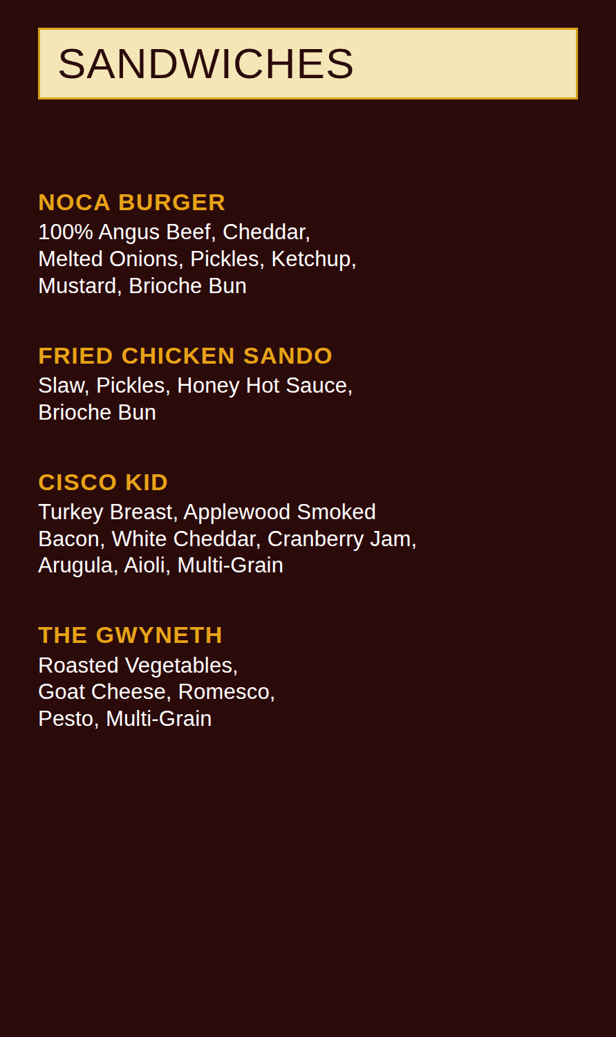SANDWICHES
NOCA BURGER
100% Angus Beef, Cheddar,
Melted Onions, Pickles, Ketchup,
Mustard, Brioche Bun
FRIED CHICKEN SANDO
Slaw, Pickles, Honey Hot Sauce,
Brioche Bun
CISCO KID
Turkey Breast, Applewood Smoked
Bacon, White Cheddar, Cranberry Jam,
Arugula, Aioli, Multi-Grain
THE GWYNETH
Roasted Vegetables,
Goat Cheese, Romesco,
Pesto, Multi-Grain